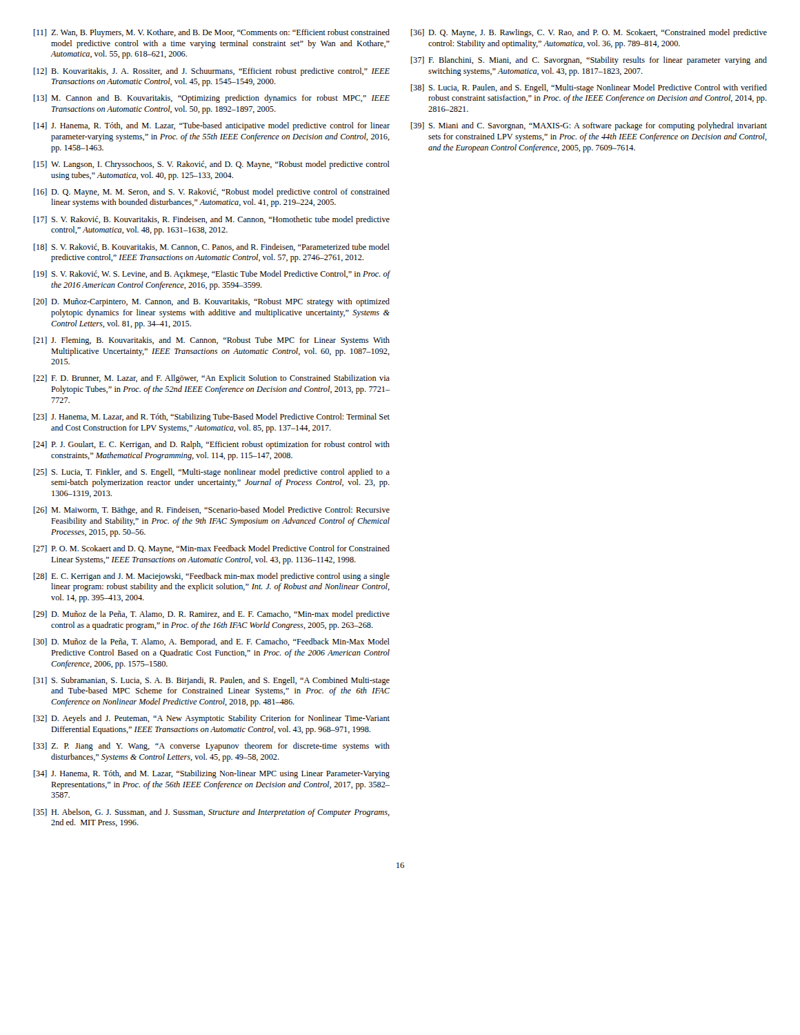[11] Z. Wan, B. Pluymers, M. V. Kothare, and B. De Moor, “Comments on: “Efficient robust constrained model predictive control with a time varying terminal constraint set” by Wan and Kothare,” Automatica, vol. 55, pp. 618–621, 2006.
[12] B. Kouvaritakis, J. A. Rossiter, and J. Schuurmans, “Efficient robust predictive control,” IEEE Transactions on Automatic Control, vol. 45, pp. 1545–1549, 2000.
[13] M. Cannon and B. Kouvaritakis, “Optimizing prediction dynamics for robust MPC,” IEEE Transactions on Automatic Control, vol. 50, pp. 1892–1897, 2005.
[14] J. Hanema, R. Tóth, and M. Lazar, “Tube-based anticipative model predictive control for linear parameter-varying systems,” in Proc. of the 55th IEEE Conference on Decision and Control, 2016, pp. 1458–1463.
[15] W. Langson, I. Chryssochoos, S. V. Raković, and D. Q. Mayne, “Robust model predictive control using tubes,” Automatica, vol. 40, pp. 125–133, 2004.
[16] D. Q. Mayne, M. M. Seron, and S. V. Raković, “Robust model predictive control of constrained linear systems with bounded disturbances,” Automatica, vol. 41, pp. 219–224, 2005.
[17] S. V. Raković, B. Kouvaritakis, R. Findeisen, and M. Cannon, “Homothetic tube model predictive control,” Automatica, vol. 48, pp. 1631–1638, 2012.
[18] S. V. Raković, B. Kouvaritakis, M. Cannon, C. Panos, and R. Findeisen, “Parameterized tube model predictive control,” IEEE Transactions on Automatic Control, vol. 57, pp. 2746–2761, 2012.
[19] S. V. Raković, W. S. Levine, and B. Açıkmeşe, “Elastic Tube Model Predictive Control,” in Proc. of the 2016 American Control Conference, 2016, pp. 3594–3599.
[20] D. Muñoz-Carpintero, M. Cannon, and B. Kouvaritakis, “Robust MPC strategy with optimized polytopic dynamics for linear systems with additive and multiplicative uncertainty,” Systems & Control Letters, vol. 81, pp. 34–41, 2015.
[21] J. Fleming, B. Kouvaritakis, and M. Cannon, “Robust Tube MPC for Linear Systems With Multiplicative Uncertainty,” IEEE Transactions on Automatic Control, vol. 60, pp. 1087–1092, 2015.
[22] F. D. Brunner, M. Lazar, and F. Allgöwer, “An Explicit Solution to Constrained Stabilization via Polytopic Tubes,” in Proc. of the 52nd IEEE Conference on Decision and Control, 2013, pp. 7721–7727.
[23] J. Hanema, M. Lazar, and R. Tóth, “Stabilizing Tube-Based Model Predictive Control: Terminal Set and Cost Construction for LPV Systems,” Automatica, vol. 85, pp. 137–144, 2017.
[24] P. J. Goulart, E. C. Kerrigan, and D. Ralph, “Efficient robust optimization for robust control with constraints,” Mathematical Programming, vol. 114, pp. 115–147, 2008.
[25] S. Lucia, T. Finkler, and S. Engell, “Multi-stage nonlinear model predictive control applied to a semi-batch polymerization reactor under uncertainty,” Journal of Process Control, vol. 23, pp. 1306–1319, 2013.
[26] M. Maiworm, T. Bäthge, and R. Findeisen, “Scenario-based Model Predictive Control: Recursive Feasibility and Stability,” in Proc. of the 9th IFAC Symposium on Advanced Control of Chemical Processes, 2015, pp. 50–56.
[27] P. O. M. Scokaert and D. Q. Mayne, “Min-max Feedback Model Predictive Control for Constrained Linear Systems,” IEEE Transactions on Automatic Control, vol. 43, pp. 1136–1142, 1998.
[28] E. C. Kerrigan and J. M. Maciejowski, “Feedback min-max model predictive control using a single linear program: robust stability and the explicit solution,” Int. J. of Robust and Nonlinear Control, vol. 14, pp. 395–413, 2004.
[29] D. Muñoz de la Peña, T. Alamo, D. R. Ramirez, and E. F. Camacho, “Min-max model predictive control as a quadratic program,” in Proc. of the 16th IFAC World Congress, 2005, pp. 263–268.
[30] D. Muñoz de la Peña, T. Alamo, A. Bemporad, and E. F. Camacho, “Feedback Min-Max Model Predictive Control Based on a Quadratic Cost Function,” in Proc. of the 2006 American Control Conference, 2006, pp. 1575–1580.
[31] S. Subramanian, S. Lucia, S. A. B. Birjandi, R. Paulen, and S. Engell, “A Combined Multi-stage and Tube-based MPC Scheme for Constrained Linear Systems,” in Proc. of the 6th IFAC Conference on Nonlinear Model Predictive Control, 2018, pp. 481–486.
[32] D. Aeyels and J. Peuteman, “A New Asymptotic Stability Criterion for Nonlinear Time-Variant Differential Equations,” IEEE Transactions on Automatic Control, vol. 43, pp. 968–971, 1998.
[33] Z. P. Jiang and Y. Wang, “A converse Lyapunov theorem for discrete-time systems with disturbances,” Systems & Control Letters, vol. 45, pp. 49–58, 2002.
[34] J. Hanema, R. Tóth, and M. Lazar, “Stabilizing Non-linear MPC using Linear Parameter-Varying Representations,” in Proc. of the 56th IEEE Conference on Decision and Control, 2017, pp. 3582–3587.
[35] H. Abelson, G. J. Sussman, and J. Sussman, Structure and Interpretation of Computer Programs, 2nd ed. MIT Press, 1996.
[36] D. Q. Mayne, J. B. Rawlings, C. V. Rao, and P. O. M. Scokaert, “Constrained model predictive control: Stability and optimality,” Automatica, vol. 36, pp. 789–814, 2000.
[37] F. Blanchini, S. Miani, and C. Savorgnan, “Stability results for linear parameter varying and switching systems,” Automatica, vol. 43, pp. 1817–1823, 2007.
[38] S. Lucia, R. Paulen, and S. Engell, “Multi-stage Nonlinear Model Predictive Control with verified robust constraint satisfaction,” in Proc. of the IEEE Conference on Decision and Control, 2014, pp. 2816–2821.
[39] S. Miani and C. Savorgnan, “MAXIS-G: A software package for computing polyhedral invariant sets for constrained LPV systems,” in Proc. of the 44th IEEE Conference on Decision and Control, and the European Control Conference, 2005, pp. 7609–7614.
16